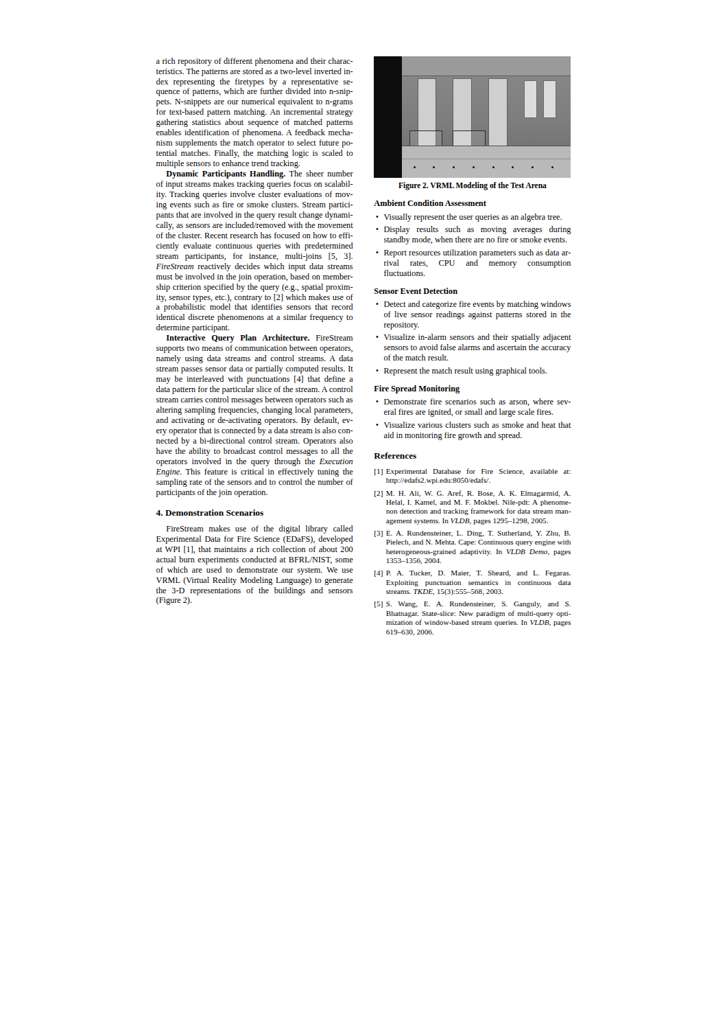a rich repository of different phenomena and their characteristics. The patterns are stored as a two-level inverted index representing the firetypes by a representative sequence of patterns, which are further divided into n-snippets. N-snippets are our numerical equivalent to n-grams for text-based pattern matching. An incremental strategy gathering statistics about sequence of matched patterns enables identification of phenomena. A feedback mechanism supplements the match operator to select future potential matches. Finally, the matching logic is scaled to multiple sensors to enhance trend tracking.
Dynamic Participants Handling. The sheer number of input streams makes tracking queries focus on scalability. Tracking queries involve cluster evaluations of moving events such as fire or smoke clusters. Stream participants that are involved in the query result change dynamically, as sensors are included/removed with the movement of the cluster. Recent research has focused on how to efficiently evaluate continuous queries with predetermined stream participants, for instance, multi-joins [5, 3]. FireStream reactively decides which input data streams must be involved in the join operation, based on membership criterion specified by the query (e.g., spatial proximity, sensor types, etc.), contrary to [2] which makes use of a probabilistic model that identifies sensors that record identical discrete phenomenons at a similar frequency to determine participant.
Interactive Query Plan Architecture. FireStream supports two means of communication between operators, namely using data streams and control streams. A data stream passes sensor data or partially computed results. It may be interleaved with punctuations [4] that define a data pattern for the particular slice of the stream. A control stream carries control messages between operators such as altering sampling frequencies, changing local parameters, and activating or de-activating operators. By default, every operator that is connected by a data stream is also connected by a bi-directional control stream. Operators also have the ability to broadcast control messages to all the operators involved in the query through the Execution Engine. This feature is critical in effectively tuning the sampling rate of the sensors and to control the number of participants of the join operation.
4. Demonstration Scenarios
FireStream makes use of the digital library called Experimental Data for Fire Science (EDaFS), developed at WPI [1], that maintains a rich collection of about 200 actual burn experiments conducted at BFRL/NIST, some of which are used to demonstrate our system. We use VRML (Virtual Reality Modeling Language) to generate the 3-D representations of the buildings and sensors (Figure 2).
Figure 2. VRML Modeling of the Test Arena
Ambient Condition Assessment
Visually represent the user queries as an algebra tree.
Display results such as moving averages during standby mode, when there are no fire or smoke events.
Report resources utilization parameters such as data arrival rates, CPU and memory consumption fluctuations.
Sensor Event Detection
Detect and categorize fire events by matching windows of live sensor readings against patterns stored in the repository.
Visualize in-alarm sensors and their spatially adjacent sensors to avoid false alarms and ascertain the accuracy of the match result.
Represent the match result using graphical tools.
Fire Spread Monitoring
Demonstrate fire scenarios such as arson, where several fires are ignited, or small and large scale fires.
Visualize various clusters such as smoke and heat that aid in monitoring fire growth and spread.
References
[1]
Experimental Database for Fire Science, available at: http://edafs2.wpi.edu:8050/edafs/.
[2]
M. H. Ali, W. G. Aref, R. Bose, A. K. Elmagarmid, A. Helal, I. Kamel, and M. F. Mokbel. Nile-pdt: A phenomenon detection and tracking framework for data stream management systems. In VLDB, pages 1295–1298, 2005.
[3]
E. A. Rundensteiner, L. Ding, T. Sutherland, Y. Zhu, B. Pielech, and N. Mehta. Cape: Continuous query engine with heterogeneous-grained adaptivity. In VLDB Demo, pages 1353–1356, 2004.
[4]
P. A. Tucker, D. Maier, T. Sheard, and L. Fegaras. Exploiting punctuation semantics in continuous data streams. TKDE, 15(3):555–568, 2003.
[5]
S. Wang, E. A. Rundensteiner, S. Ganguly, and S. Bhatnagar. State-slice: New paradigm of multi-query optimization of window-based stream queries. In VLDB, pages 619–630, 2006.